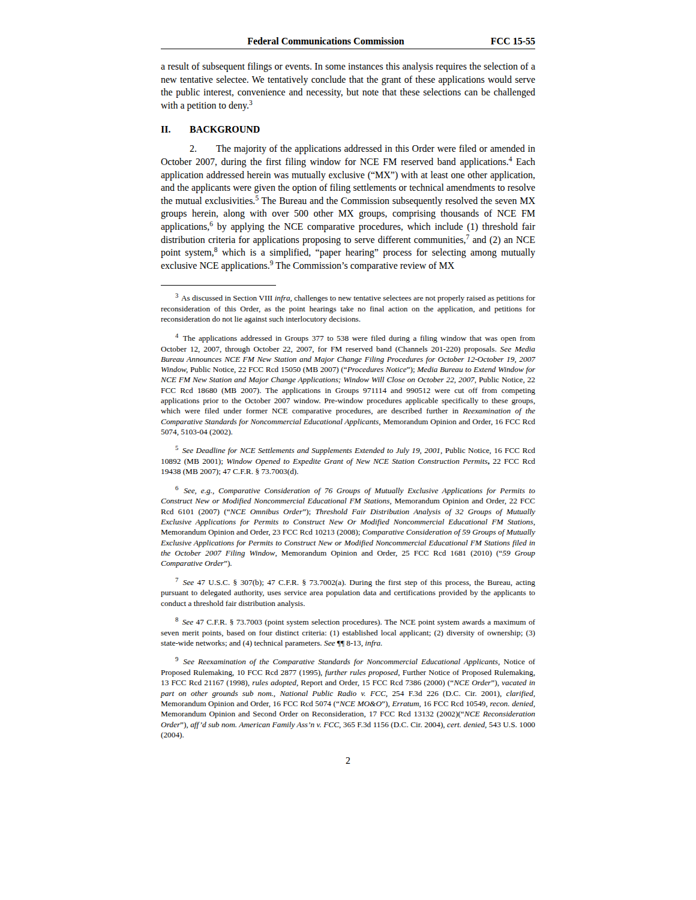Federal Communications Commission FCC 15-55
a result of subsequent filings or events. In some instances this analysis requires the selection of a new tentative selectee. We tentatively conclude that the grant of these applications would serve the public interest, convenience and necessity, but note that these selections can be challenged with a petition to deny.3
II. BACKGROUND
2.  The majority of the applications addressed in this Order were filed or amended in October 2007, during the first filing window for NCE FM reserved band applications.4 Each application addressed herein was mutually exclusive (“MX”) with at least one other application, and the applicants were given the option of filing settlements or technical amendments to resolve the mutual exclusivities.5 The Bureau and the Commission subsequently resolved the seven MX groups herein, along with over 500 other MX groups, comprising thousands of NCE FM applications,6 by applying the NCE comparative procedures, which include (1) threshold fair distribution criteria for applications proposing to serve different communities,7 and (2) an NCE point system,8 which is a simplified, “paper hearing” process for selecting among mutually exclusive NCE applications.9 The Commission’s comparative review of MX
3 As discussed in Section VIII infra, challenges to new tentative selectees are not properly raised as petitions for reconsideration of this Order, as the point hearings take no final action on the application, and petitions for reconsideration do not lie against such interlocutory decisions.
4 The applications addressed in Groups 377 to 538 were filed during a filing window that was open from October 12, 2007, through October 22, 2007, for FM reserved band (Channels 201-220) proposals. See Media Bureau Announces NCE FM New Station and Major Change Filing Procedures for October 12-October 19, 2007 Window, Public Notice, 22 FCC Rcd 15050 (MB 2007) (“Procedures Notice”); Media Bureau to Extend Window for NCE FM New Station and Major Change Applications; Window Will Close on October 22, 2007, Public Notice, 22 FCC Rcd 18680 (MB 2007). The applications in Groups 971114 and 990512 were cut off from competing applications prior to the October 2007 window. Pre-window procedures applicable specifically to these groups, which were filed under former NCE comparative procedures, are described further in Reexamination of the Comparative Standards for Noncommercial Educational Applicants, Memorandum Opinion and Order, 16 FCC Rcd 5074, 5103-04 (2002).
5 See Deadline for NCE Settlements and Supplements Extended to July 19, 2001, Public Notice, 16 FCC Rcd 10892 (MB 2001); Window Opened to Expedite Grant of New NCE Station Construction Permits, 22 FCC Rcd 19438 (MB 2007); 47 C.F.R. § 73.7003(d).
6 See, e.g., Comparative Consideration of 76 Groups of Mutually Exclusive Applications for Permits to Construct New or Modified Noncommercial Educational FM Stations, Memorandum Opinion and Order, 22 FCC Rcd 6101 (2007) (“NCE Omnibus Order”); Threshold Fair Distribution Analysis of 32 Groups of Mutually Exclusive Applications for Permits to Construct New Or Modified Noncommercial Educational FM Stations, Memorandum Opinion and Order, 23 FCC Rcd 10213 (2008); Comparative Consideration of 59 Groups of Mutually Exclusive Applications for Permits to Construct New or Modified Noncommercial Educational FM Stations filed in the October 2007 Filing Window, Memorandum Opinion and Order, 25 FCC Rcd 1681 (2010) (“59 Group Comparative Order”).
7 See 47 U.S.C. § 307(b); 47 C.F.R. § 73.7002(a). During the first step of this process, the Bureau, acting pursuant to delegated authority, uses service area population data and certifications provided by the applicants to conduct a threshold fair distribution analysis.
8 See 47 C.F.R. § 73.7003 (point system selection procedures). The NCE point system awards a maximum of seven merit points, based on four distinct criteria: (1) established local applicant; (2) diversity of ownership; (3) state-wide networks; and (4) technical parameters. See ¶¶ 8-13, infra.
9 See Reexamination of the Comparative Standards for Noncommercial Educational Applicants, Notice of Proposed Rulemaking, 10 FCC Rcd 2877 (1995), further rules proposed, Further Notice of Proposed Rulemaking, 13 FCC Rcd 21167 (1998), rules adopted, Report and Order, 15 FCC Rcd 7386 (2000) (“NCE Order”), vacated in part on other grounds sub nom., National Public Radio v. FCC, 254 F.3d 226 (D.C. Cir. 2001), clarified, Memorandum Opinion and Order, 16 FCC Rcd 5074 (“NCE MO&O”), Erratum, 16 FCC Rcd 10549, recon. denied, Memorandum Opinion and Second Order on Reconsideration, 17 FCC Rcd 13132 (2002)(“NCE Reconsideration Order”), aff’d sub nom. American Family Ass’n v. FCC, 365 F.3d 1156 (D.C. Cir. 2004), cert. denied, 543 U.S. 1000 (2004).
2